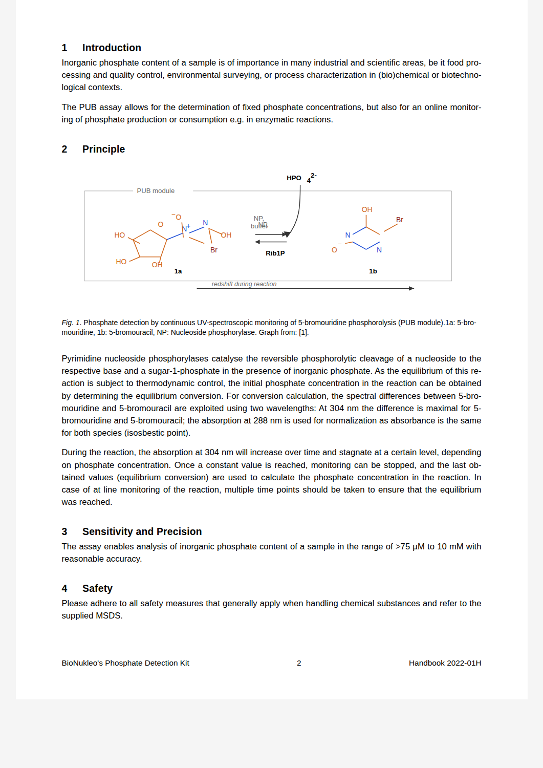1 Introduction
Inorganic phosphate content of a sample is of importance in many industrial and scientific areas, be it food processing and quality control, environmental surveying, or process characterization in (bio)chemical or biotechnological contexts.
The PUB assay allows for the determination of fixed phosphate concentrations, but also for an online monitoring of phosphate production or consumption e.g. in enzymatic reactions.
2 Principle
PUB module HPO 4 2- O HO HO OH N + N OH Br O − 1a NP, x x x x NP, buffer Rib1P OH N N Br − O 1b redshift during reaction
Fig. 1. Phosphate detection by continuous UV-spectroscopic monitoring of 5-bromouridine phosphorolysis (PUB module).1a: 5-bromouridine, 1b: 5-bromouracil, NP: Nucleoside phosphorylase. Graph from: [1].
Pyrimidine nucleoside phosphorylases catalyse the reversible phosphorolytic cleavage of a nucleoside to the respective base and a sugar-1-phosphate in the presence of inorganic phosphate. As the equilibrium of this reaction is subject to thermodynamic control, the initial phosphate concentration in the reaction can be obtained by determining the equilibrium conversion. For conversion calculation, the spectral differences between 5-bromouridine and 5-bromouracil are exploited using two wavelengths: At 304 nm the difference is maximal for 5-bromouridine and 5-bromouracil; the absorption at 288 nm is used for normalization as absorbance is the same for both species (isosbestic point).
During the reaction, the absorption at 304 nm will increase over time and stagnate at a certain level, depending on phosphate concentration. Once a constant value is reached, monitoring can be stopped, and the last obtained values (equilibrium conversion) are used to calculate the phosphate concentration in the reaction. In case of at line monitoring of the reaction, multiple time points should be taken to ensure that the equilibrium was reached.
3 Sensitivity and Precision
The assay enables analysis of inorganic phosphate content of a sample in the range of >75 µM to 10 mM with reasonable accuracy.
4 Safety
Please adhere to all safety measures that generally apply when handling chemical substances and refer to the supplied MSDS.
BioNukleo's Phosphate Detection Kit 2 Handbook 2022-01H